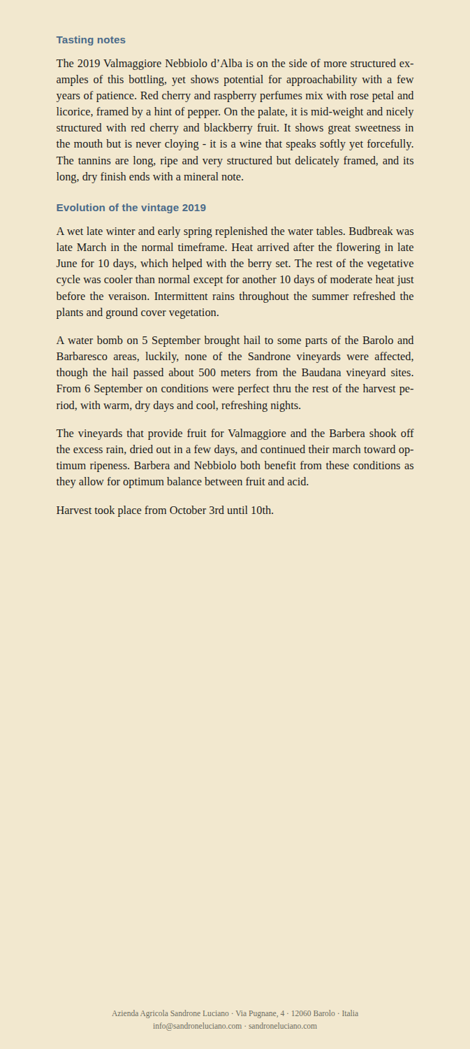Tasting notes
The 2019 Valmaggiore Nebbiolo d’Alba is on the side of more structured examples of this bottling, yet shows potential for approachability with a few years of patience. Red cherry and raspberry perfumes mix with rose petal and licorice, framed by a hint of pepper. On the palate, it is mid-weight and nicely structured with red cherry and blackberry fruit. It shows great sweetness in the mouth but is never cloying - it is a wine that speaks softly yet forcefully. The tannins are long, ripe and very structured but delicately framed, and its long, dry finish ends with a mineral note.
Evolution of the vintage 2019
A wet late winter and early spring replenished the water tables. Budbreak was late March in the normal timeframe. Heat arrived after the flowering in late June for 10 days, which helped with the berry set. The rest of the vegetative cycle was cooler than normal except for another 10 days of moderate heat just before the veraison. Intermittent rains throughout the summer refreshed the plants and ground cover vegetation.
A water bomb on 5 September brought hail to some parts of the Barolo and Barbaresco areas, luckily, none of the Sandrone vineyards were affected, though the hail passed about 500 meters from the Baudana vineyard sites. From 6 September on conditions were perfect thru the rest of the harvest period, with warm, dry days and cool, refreshing nights.
The vineyards that provide fruit for Valmaggiore and the Barbera shook off the excess rain, dried out in a few days, and continued their march toward optimum ripeness. Barbera and Nebbiolo both benefit from these conditions as they allow for optimum balance between fruit and acid.
Harvest took place from October 3rd until 10th.
Azienda Agricola Sandrone Luciano · Via Pugnane, 4 · 12060 Barolo · Italia
info@sandroneluciano.com · sandroneluciano.com